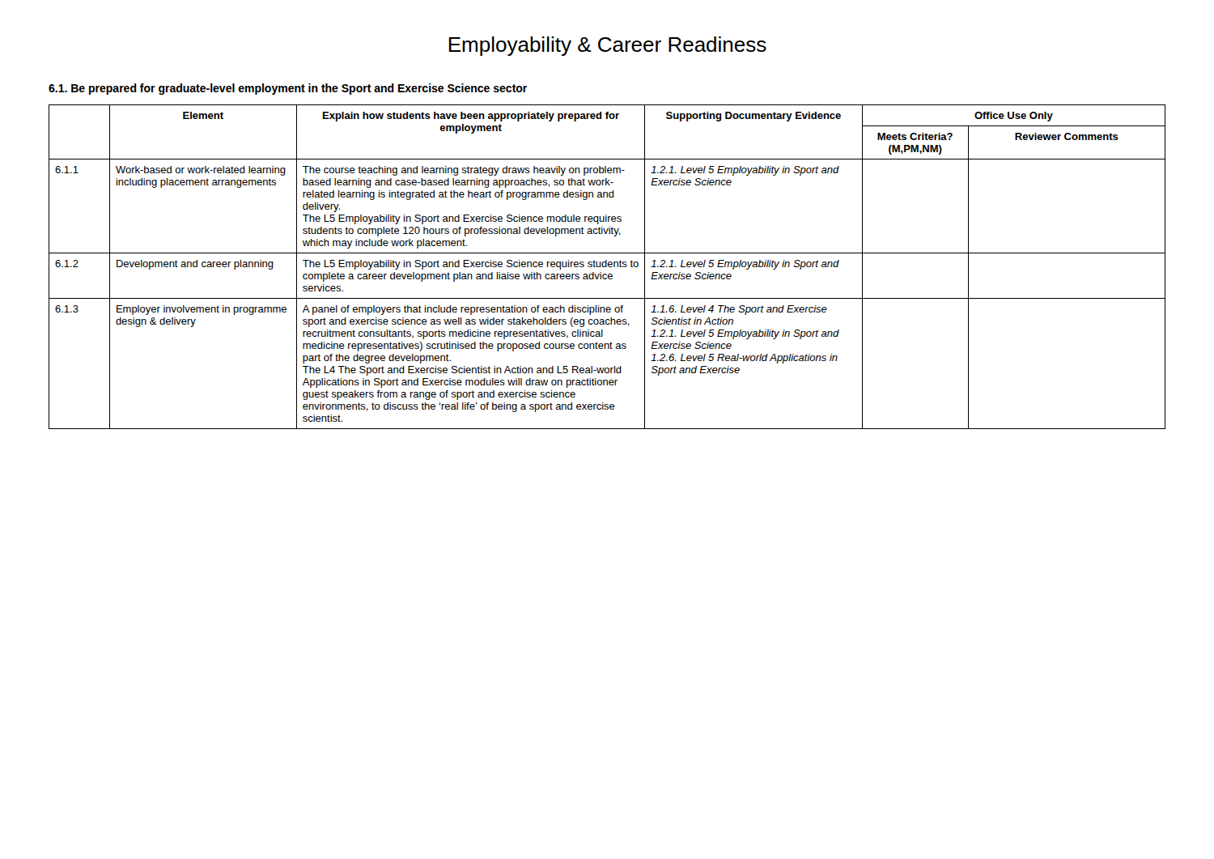Employability & Career Readiness
6.1. Be prepared for graduate-level employment in the Sport and Exercise Science sector
| | Element | Explain how students have been appropriately prepared for employment | Supporting Documentary Evidence | Office Use Only |
| --- | --- | --- | --- | --- |
| Meets Criteria? (M,PM,NM) | Reviewer Comments |
| 6.1.1 | Work-based or work-related learning including placement arrangements | The course teaching and learning strategy draws heavily on problem-based learning and case-based learning approaches, so that work-related learning is integrated at the heart of programme design and delivery. The L5 Employability in Sport and Exercise Science module requires students to complete 120 hours of professional development activity, which may include work placement. | 1.2.1. Level 5 Employability in Sport and Exercise Science | | |
| 6.1.2 | Development and career planning | The L5 Employability in Sport and Exercise Science requires students to complete a career development plan and liaise with careers advice services. | 1.2.1. Level 5 Employability in Sport and Exercise Science | | |
| 6.1.3 | Employer involvement in programme design & delivery | A panel of employers that include representation of each discipline of sport and exercise science as well as wider stakeholders (eg coaches, recruitment consultants, sports medicine representatives, clinical medicine representatives) scrutinised the proposed course content as part of the degree development. The L4 The Sport and Exercise Scientist in Action and L5 Real-world Applications in Sport and Exercise modules will draw on practitioner guest speakers from a range of sport and exercise science environments, to discuss the ‘real life’ of being a sport and exercise scientist. | 1.1.6. Level 4 The Sport and Exercise Scientist in Action 1.2.1. Level 5 Employability in Sport and Exercise Science 1.2.6. Level 5 Real-world Applications in Sport and Exercise | | |